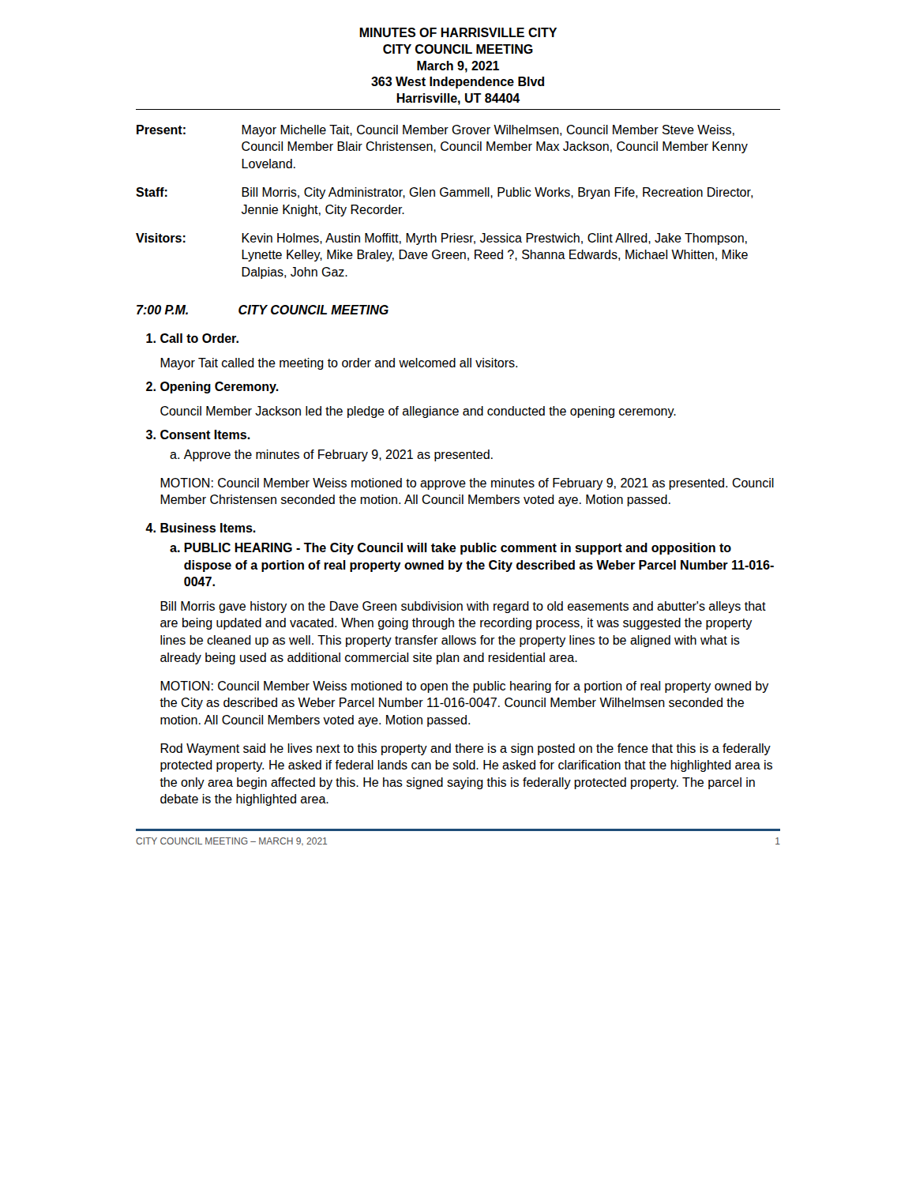MINUTES OF HARRISVILLE CITY
CITY COUNCIL MEETING
March 9, 2021
363 West Independence Blvd
Harrisville, UT 84404
| Present: | Mayor Michelle Tait, Council Member Grover Wilhelmsen, Council Member Steve Weiss, Council Member Blair Christensen, Council Member Max Jackson, Council Member Kenny Loveland. |
| Staff: | Bill Morris, City Administrator, Glen Gammell, Public Works, Bryan Fife, Recreation Director, Jennie Knight, City Recorder. |
| Visitors: | Kevin Holmes, Austin Moffitt, Myrth Priesr, Jessica Prestwich, Clint Allred, Jake Thompson, Lynette Kelley, Mike Braley, Dave Green, Reed ?, Shanna Edwards, Michael Whitten, Mike Dalpias, John Gaz. |
7:00 P.M. CITY COUNCIL MEETING
Call to Order.
Mayor Tait called the meeting to order and welcomed all visitors.
Opening Ceremony.
Council Member Jackson led the pledge of allegiance and conducted the opening ceremony.
Consent Items.
Approve the minutes of February 9, 2021 as presented.
MOTION: Council Member Weiss motioned to approve the minutes of February 9, 2021 as presented. Council Member Christensen seconded the motion. All Council Members voted aye. Motion passed.
Business Items.
PUBLIC HEARING - The City Council will take public comment in support and opposition to dispose of a portion of real property owned by the City described as Weber Parcel Number 11-016-0047.
Bill Morris gave history on the Dave Green subdivision with regard to old easements and abutter's alleys that are being updated and vacated. When going through the recording process, it was suggested the property lines be cleaned up as well. This property transfer allows for the property lines to be aligned with what is already being used as additional commercial site plan and residential area.
MOTION: Council Member Weiss motioned to open the public hearing for a portion of real property owned by the City as described as Weber Parcel Number 11-016-0047. Council Member Wilhelmsen seconded the motion. All Council Members voted aye. Motion passed.
Rod Wayment said he lives next to this property and there is a sign posted on the fence that this is a federally protected property. He asked if federal lands can be sold. He asked for clarification that the highlighted area is the only area begin affected by this. He has signed saying this is federally protected property. The parcel in debate is the highlighted area.
CITY COUNCIL MEETING – MARCH 9, 2021 1